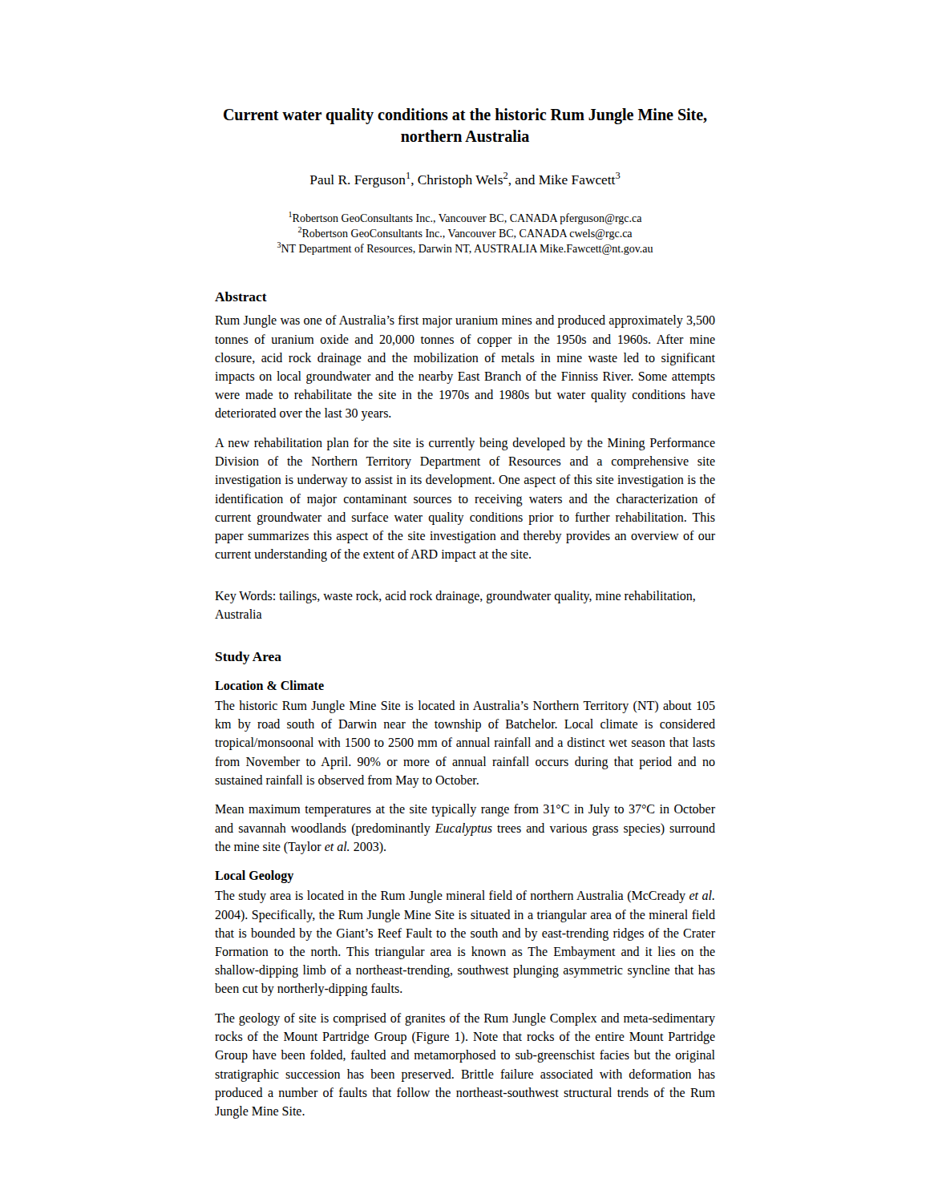Current water quality conditions at the historic Rum Jungle Mine Site, northern Australia
Paul R. Ferguson1, Christoph Wels2, and Mike Fawcett3
1Robertson GeoConsultants Inc., Vancouver BC, CANADA pferguson@rgc.ca
2Robertson GeoConsultants Inc., Vancouver BC, CANADA cwels@rgc.ca
3NT Department of Resources, Darwin NT, AUSTRALIA Mike.Fawcett@nt.gov.au
Abstract
Rum Jungle was one of Australia’s first major uranium mines and produced approximately 3,500 tonnes of uranium oxide and 20,000 tonnes of copper in the 1950s and 1960s. After mine closure, acid rock drainage and the mobilization of metals in mine waste led to significant impacts on local groundwater and the nearby East Branch of the Finniss River. Some attempts were made to rehabilitate the site in the 1970s and 1980s but water quality conditions have deteriorated over the last 30 years.
A new rehabilitation plan for the site is currently being developed by the Mining Performance Division of the Northern Territory Department of Resources and a comprehensive site investigation is underway to assist in its development. One aspect of this site investigation is the identification of major contaminant sources to receiving waters and the characterization of current groundwater and surface water quality conditions prior to further rehabilitation. This paper summarizes this aspect of the site investigation and thereby provides an overview of our current understanding of the extent of ARD impact at the site.
Key Words: tailings, waste rock, acid rock drainage, groundwater quality, mine rehabilitation, Australia
Study Area
Location & Climate
The historic Rum Jungle Mine Site is located in Australia’s Northern Territory (NT) about 105 km by road south of Darwin near the township of Batchelor. Local climate is considered tropical/monsoonal with 1500 to 2500 mm of annual rainfall and a distinct wet season that lasts from November to April. 90% or more of annual rainfall occurs during that period and no sustained rainfall is observed from May to October.
Mean maximum temperatures at the site typically range from 31°C in July to 37°C in October and savannah woodlands (predominantly Eucalyptus trees and various grass species) surround the mine site (Taylor et al. 2003).
Local Geology
The study area is located in the Rum Jungle mineral field of northern Australia (McCready et al. 2004). Specifically, the Rum Jungle Mine Site is situated in a triangular area of the mineral field that is bounded by the Giant’s Reef Fault to the south and by east-trending ridges of the Crater Formation to the north. This triangular area is known as The Embayment and it lies on the shallow-dipping limb of a northeast-trending, southwest plunging asymmetric syncline that has been cut by northerly-dipping faults.
The geology of site is comprised of granites of the Rum Jungle Complex and meta-sedimentary rocks of the Mount Partridge Group (Figure 1). Note that rocks of the entire Mount Partridge Group have been folded, faulted and metamorphosed to sub-greenschist facies but the original stratigraphic succession has been preserved. Brittle failure associated with deformation has produced a number of faults that follow the northeast-southwest structural trends of the Rum Jungle Mine Site.